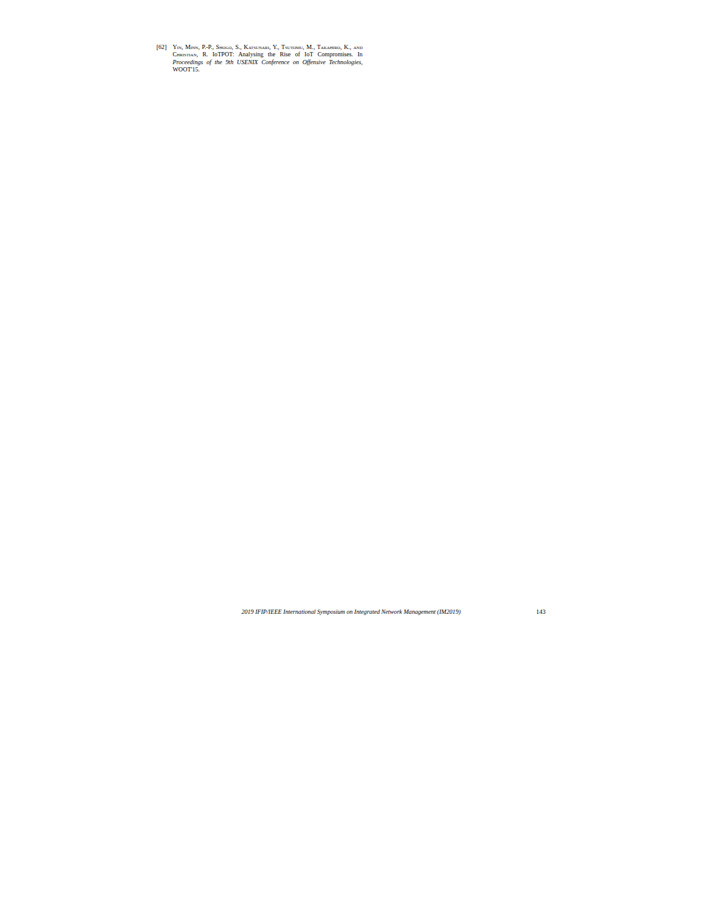[62]
Yin, Minn, P.-P., Shogo, S., Katsunari, Y., Tsutomu, M., Takahiro, K., and Christian, R. IoTPOT: Analysing the Rise of IoT Compromises. In Proceedings of the 9th USENIX Conference on Offensive Technologies, WOOT'15.
2019 IFIP/IEEE International Symposium on Integrated Network Management (IM2019)
143